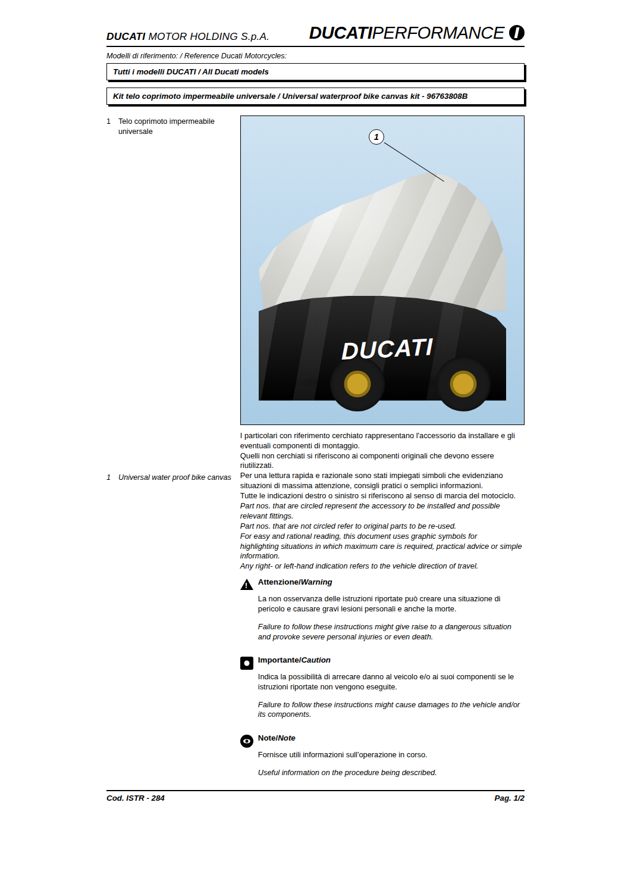DUCATI MOTOR HOLDING S.p.A.
DUCATIPERFORMANCE
Modelli di riferimento: / Reference Ducati Motorcycles:
Tutti i modelli DUCATI / All Ducati models
Kit telo coprimoto impermeabile universale / Universal waterproof bike canvas kit - 96763808B
1 Telo coprimoto impermeabile universale
1 Universal water proof bike canvas
1
DUCATI
I particolari con riferimento cerchiato rappresentano l'accessorio da installare e gli eventuali componenti di montaggio.
Quelli non cerchiati si riferiscono ai componenti originali che devono essere riutilizzati.
Per una lettura rapida e razionale sono stati impiegati simboli che evidenziano situazioni di massima attenzione, consigli pratici o semplici informazioni.
Tutte le indicazioni destro o sinistro si riferiscono al senso di marcia del motociclo.
Part nos. that are circled represent the accessory to be installed and possible relevant fittings.
Part nos. that are not circled refer to original parts to be re-used.
For easy and rational reading, this document uses graphic symbols for
highlighting situations in which maximum care is required, practical advice or simple information.
Any right- or left-hand indication refers to the vehicle direction of travel.
Attenzione/Warning
La non osservanza delle istruzioni riportate può creare una situazione di pericolo e causare gravi lesioni personali e anche la morte.
Failure to follow these instructions might give raise to a dangerous situation and provoke severe personal injuries or even death.
Importante/Caution
Indica la possibilità di arrecare danno al veicolo e/o ai suoi componenti se le istruzioni riportate non vengono eseguite.
Failure to follow these instructions might cause damages to the vehicle and/or its components.
Note/Note
Fornisce utili informazioni sull'operazione in corso.
Useful information on the procedure being described.
Cod. ISTR - 284
Pag. 1/2